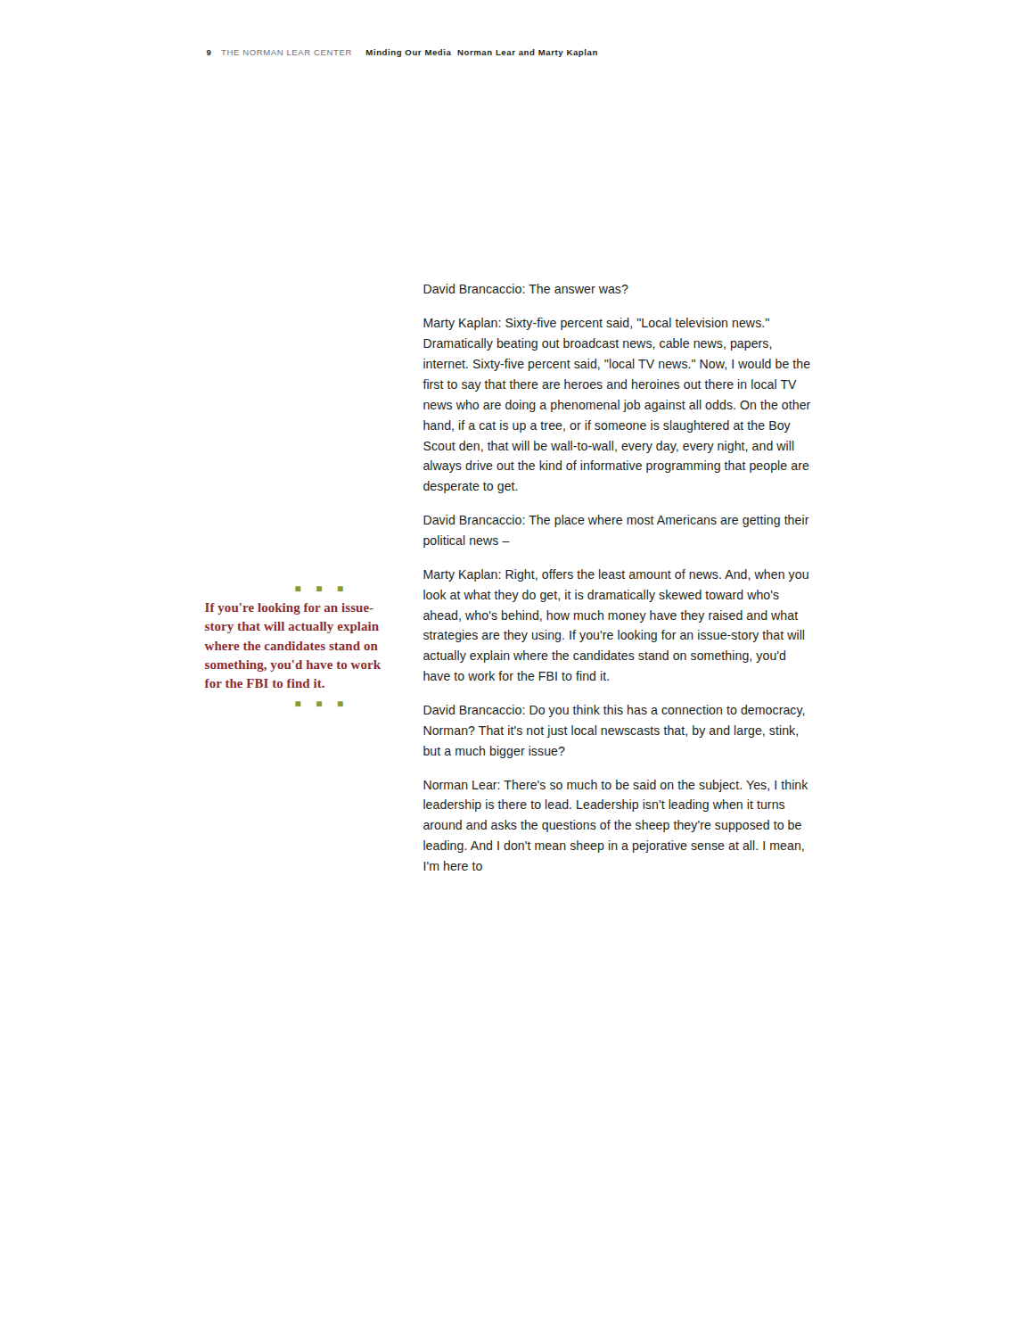9 THE NORMAN LEAR CENTER Minding Our Media Norman Lear and Marty Kaplan
■ ■ ■
If you're looking for an issue-story that will actually explain where the candidates stand on something, you'd have to work for the FBI to find it.
■ ■ ■
David Brancaccio: The answer was?
Marty Kaplan: Sixty-five percent said, "Local television news." Dramatically beating out broadcast news, cable news, papers, internet. Sixty-five percent said, "local TV news." Now, I would be the first to say that there are heroes and heroines out there in local TV news who are doing a phenomenal job against all odds. On the other hand, if a cat is up a tree, or if someone is slaughtered at the Boy Scout den, that will be wall-to-wall, every day, every night, and will always drive out the kind of informative programming that people are desperate to get.
David Brancaccio: The place where most Americans are getting their political news –
Marty Kaplan: Right, offers the least amount of news. And, when you look at what they do get, it is dramatically skewed toward who's ahead, who's behind, how much money have they raised and what strategies are they using. If you're looking for an issue-story that will actually explain where the candidates stand on something, you'd have to work for the FBI to find it.
David Brancaccio: Do you think this has a connection to democracy, Norman? That it's not just local newscasts that, by and large, stink, but a much bigger issue?
Norman Lear: There's so much to be said on the subject. Yes, I think leadership is there to lead. Leadership isn't leading when it turns around and asks the questions of the sheep they're supposed to be leading. And I don't mean sheep in a pejorative sense at all. I mean, I'm here to